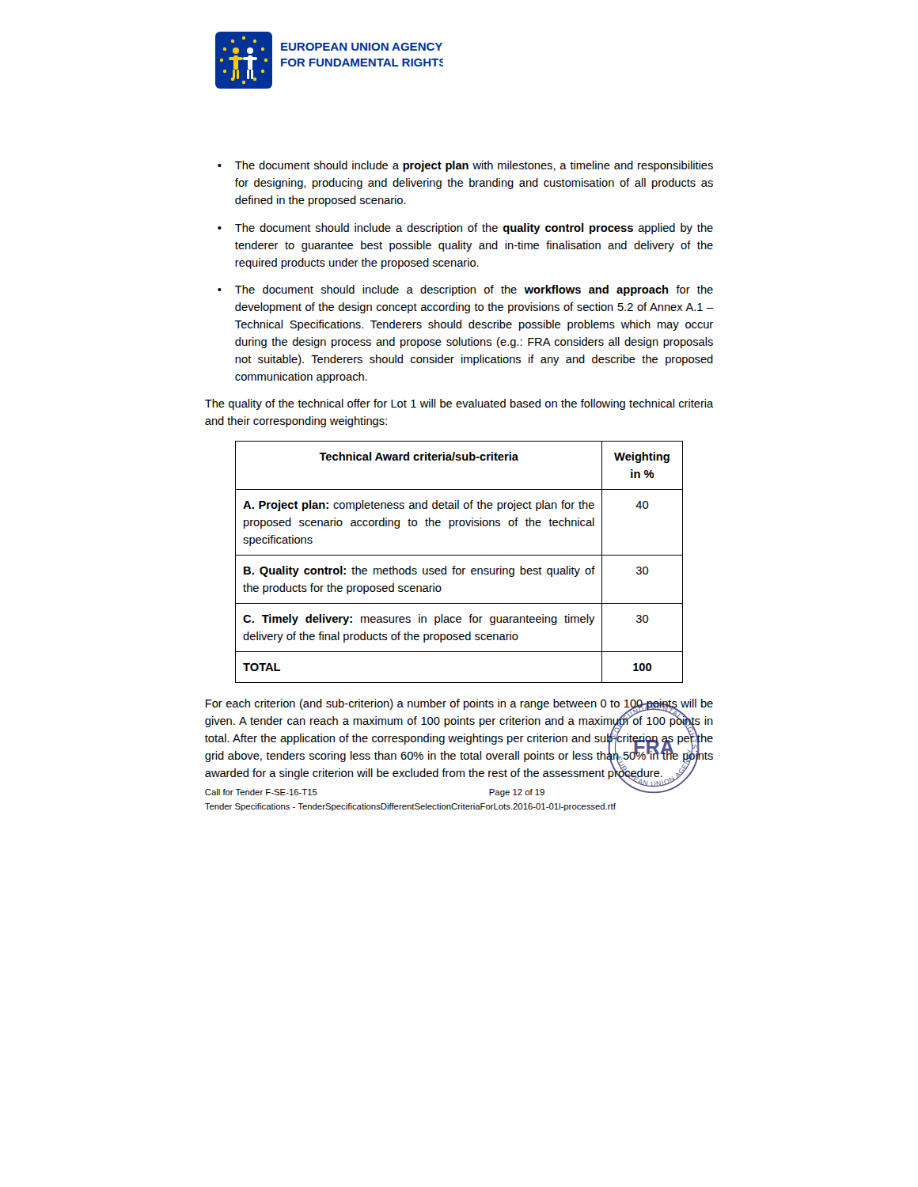EUROPEAN UNION AGENCY FOR FUNDAMENTAL RIGHTS
The document should include a project plan with milestones, a timeline and responsibilities for designing, producing and delivering the branding and customisation of all products as defined in the proposed scenario.
The document should include a description of the quality control process applied by the tenderer to guarantee best possible quality and in-time finalisation and delivery of the required products under the proposed scenario.
The document should include a description of the workflows and approach for the development of the design concept according to the provisions of section 5.2 of Annex A.1 – Technical Specifications. Tenderers should describe possible problems which may occur during the design process and propose solutions (e.g.: FRA considers all design proposals not suitable). Tenderers should consider implications if any and describe the proposed communication approach.
The quality of the technical offer for Lot 1 will be evaluated based on the following technical criteria and their corresponding weightings:
| Technical Award criteria/sub-criteria | Weighting in % |
| --- | --- |
| A. Project plan: completeness and detail of the project plan for the proposed scenario according to the provisions of the technical specifications | 40 |
| B. Quality control: the methods used for ensuring best quality of the products for the proposed scenario | 30 |
| C. Timely delivery: measures in place for guaranteeing timely delivery of the final products of the proposed scenario | 30 |
| TOTAL | 100 |
For each criterion (and sub-criterion) a number of points in a range between 0 to 100 points will be given. A tender can reach a maximum of 100 points per criterion and a maximum of 100 points in total. After the application of the corresponding weightings per criterion and sub-criterion as per the grid above, tenders scoring less than 60% in the total overall points or less than 50% in the points awarded for a single criterion will be excluded from the rest of the assessment procedure.
FOR FUNDAMENTAL RIGHTS EUROPEAN UNION AGENCY FRA
Call for Tender F-SE-16-T15 Page 12 of 19
Tender Specifications - TenderSpecificationsDifferentSelectionCriteriaForLots.2016-01-01l-processed.rtf